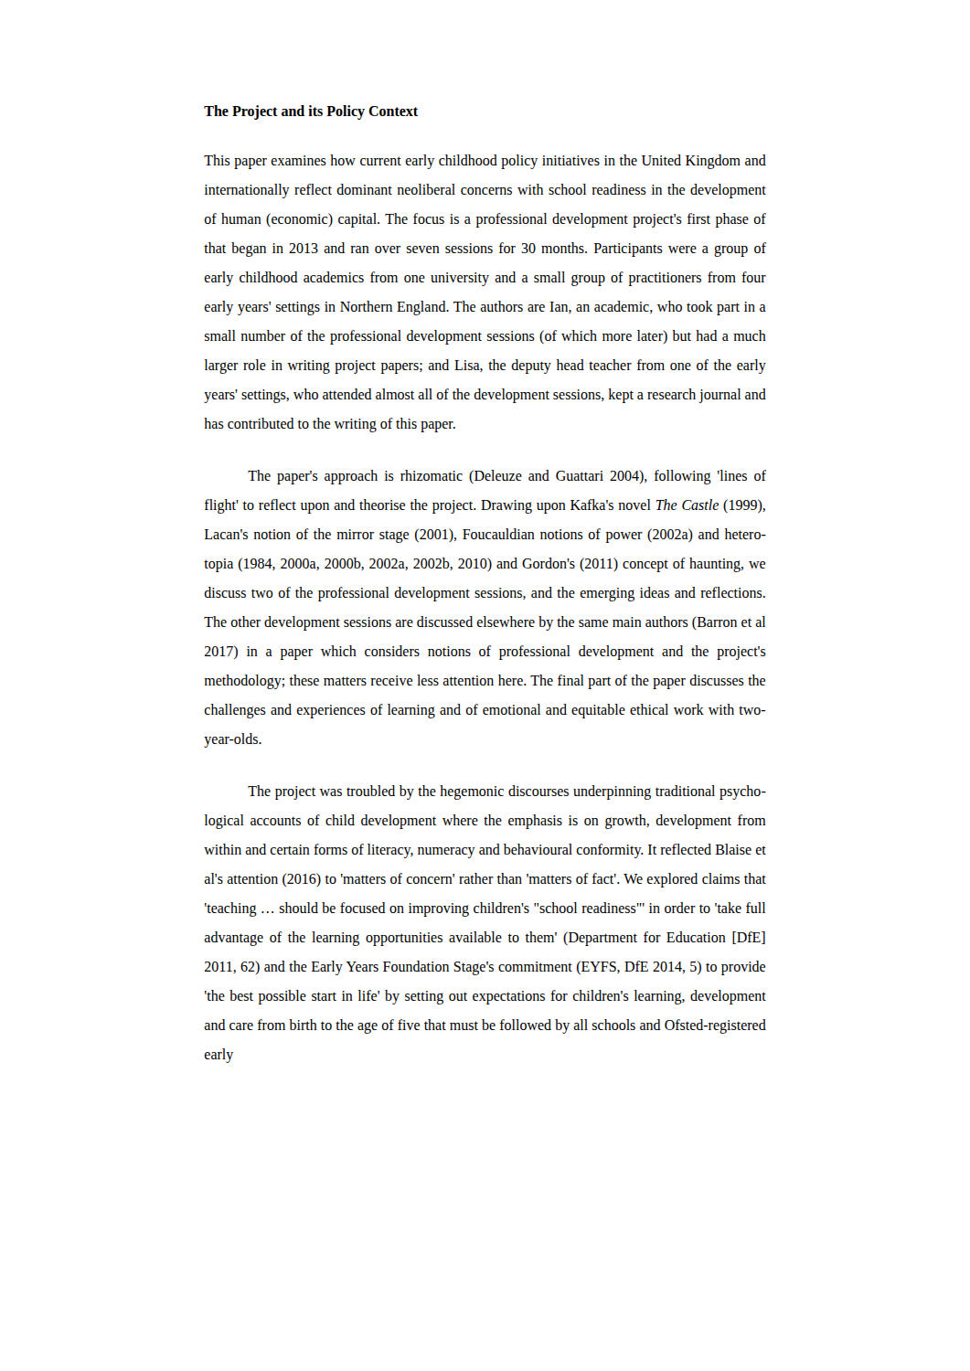The Project and its Policy Context
This paper examines how current early childhood policy initiatives in the United Kingdom and internationally reflect dominant neoliberal concerns with school readiness in the development of human (economic) capital. The focus is a professional development project's first phase of that began in 2013 and ran over seven sessions for 30 months. Participants were a group of early childhood academics from one university and a small group of practitioners from four early years' settings in Northern England. The authors are Ian, an academic, who took part in a small number of the professional development sessions (of which more later) but had a much larger role in writing project papers; and Lisa, the deputy head teacher from one of the early years' settings, who attended almost all of the development sessions, kept a research journal and has contributed to the writing of this paper.
The paper's approach is rhizomatic (Deleuze and Guattari 2004), following 'lines of flight' to reflect upon and theorise the project. Drawing upon Kafka's novel The Castle (1999), Lacan's notion of the mirror stage (2001), Foucauldian notions of power (2002a) and heterotopia (1984, 2000a, 2000b, 2002a, 2002b, 2010) and Gordon's (2011) concept of haunting, we discuss two of the professional development sessions, and the emerging ideas and reflections. The other development sessions are discussed elsewhere by the same main authors (Barron et al 2017) in a paper which considers notions of professional development and the project's methodology; these matters receive less attention here. The final part of the paper discusses the challenges and experiences of learning and of emotional and equitable ethical work with two-year-olds.
The project was troubled by the hegemonic discourses underpinning traditional psychological accounts of child development where the emphasis is on growth, development from within and certain forms of literacy, numeracy and behavioural conformity. It reflected Blaise et al's attention (2016) to 'matters of concern' rather than 'matters of fact'. We explored claims that 'teaching … should be focused on improving children's "school readiness"' in order to 'take full advantage of the learning opportunities available to them' (Department for Education [DfE] 2011, 62) and the Early Years Foundation Stage's commitment (EYFS, DfE 2014, 5) to provide 'the best possible start in life' by setting out expectations for children's learning, development and care from birth to the age of five that must be followed by all schools and Ofsted-registered early